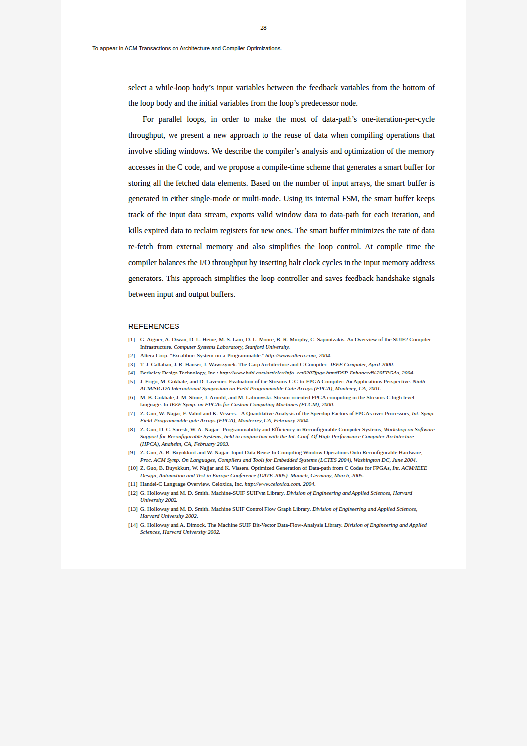28
To appear in ACM Transactions on Architecture and Compiler Optimizations.
select a while-loop body’s input variables between the feedback variables from the bottom of the loop body and the initial variables from the loop’s predecessor node.
For parallel loops, in order to make the most of data-path’s one-iteration-per-cycle throughput, we present a new approach to the reuse of data when compiling operations that involve sliding windows. We describe the compiler’s analysis and optimization of the memory accesses in the C code, and we propose a compile-time scheme that generates a smart buffer for storing all the fetched data elements. Based on the number of input arrays, the smart buffer is generated in either single-mode or multi-mode. Using its internal FSM, the smart buffer keeps track of the input data stream, exports valid window data to data-path for each iteration, and kills expired data to reclaim registers for new ones. The smart buffer minimizes the rate of data re-fetch from external memory and also simplifies the loop control. At compile time the compiler balances the I/O throughput by inserting halt clock cycles in the input memory address generators. This approach simplifies the loop controller and saves feedback handshake signals between input and output buffers.
REFERENCES
[1] G. Aigner, A. Diwan, D. L. Heine, M. S. Lam, D. L. Moore, B. R. Murphy, C. Sapuntzakis. An Overview of the SUIF2 Compiler Infrastructure. Computer Systems Laboratory, Stanford University.
[2] Altera Corp. "Excalibur: System-on-a-Programmable." http://www.altera.com, 2004.
[3] T. J. Callahan, J. R. Hauser, J. Wawrzynek. The Garp Architecture and C Compiler. IEEE Computer, April 2000.
[4] Berkeley Design Technology, Inc.: http://www.bdti.com/articles/info_eet0207fpga.htm#DSP-Enhanced%20FPGAs, 2004.
[5] J. Frigo, M. Gokhale, and D. Lavenier. Evaluation of the Streams-C C-to-FPGA Compiler: An Applications Perspective. Ninth ACM/SIGDA International Symposium on Field Programmable Gate Arrays (FPGA), Monterey, CA, 2001.
[6] M. B. Gokhale, J. M. Stone, J. Arnold, and M. Lalinowski. Stream-oriented FPGA computing in the Streams-C high level language. In IEEE Symp. on FPGAs for Custom Computing Machines (FCCM), 2000.
[7] Z. Guo, W. Najjar, F. Vahid and K. Vissers. A Quantitative Analysis of the Speedup Factors of FPGAs over Processors, Int. Symp. Field-Programmable gate Arrays (FPGA), Monterrey, CA, February 2004.
[8] Z. Guo, D. C. Suresh, W. A. Najjar. Programmability and Efficiency in Reconfigurable Computer Systems, Workshop on Software Support for Reconfigurable Systems, held in conjunction with the Int. Conf. Of High-Performance Computer Architecture (HPCA), Anaheim, CA, February 2003.
[9] Z. Guo, A. B. Buyukkurt and W. Najjar. Input Data Reuse In Compiling Window Operations Onto Reconfigurable Hardware, Proc. ACM Symp. On Languages, Compilers and Tools for Embedded Systems (LCTES 2004), Washington DC, June 2004.
[10] Z. Guo, B. Buyukkurt, W. Najjar and K. Vissers. Optimized Generation of Data-path from C Codes for FPGAs, Int. ACM/IEEE Design, Automation and Test in Europe Conference (DATE 2005). Munich, Germany, March, 2005.
[11] Handel-C Language Overview. Celoxica, Inc. http://www.celoxica.com. 2004.
[12] G. Holloway and M. D. Smith. Machine-SUIF SUIFvm Library. Division of Engineering and Applied Sciences, Harvard University 2002.
[13] G. Holloway and M. D. Smith. Machine SUIF Control Flow Graph Library. Division of Engineering and Applied Sciences, Harvard University 2002.
[14] G. Holloway and A. Dimock. The Machine SUIF Bit-Vector Data-Flow-Analysis Library. Division of Engineering and Applied Sciences, Harvard University 2002.